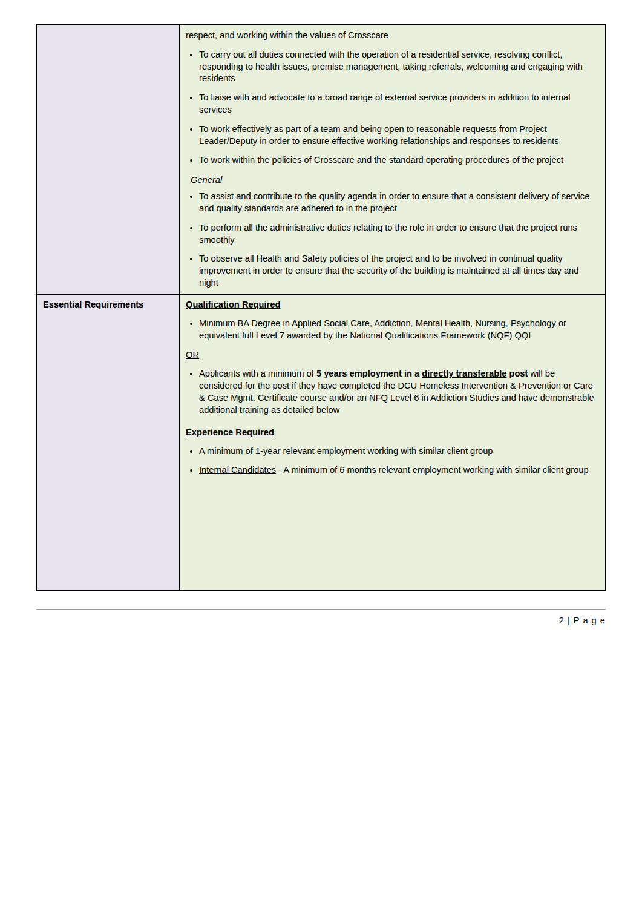| | respect, and working within the values of Crosscare To carry out all duties connected with the operation of a residential service, resolving conflict, responding to health issues, premise management, taking referrals, welcoming and engaging with residents To liaise with and advocate to a broad range of external service providers in addition to internal services To work effectively as part of a team and being open to reasonable requests from Project Leader/Deputy in order to ensure effective working relationships and responses to residents To work within the policies of Crosscare and the standard operating procedures of the project General To assist and contribute to the quality agenda in order to ensure that a consistent delivery of service and quality standards are adhered to in the project To perform all the administrative duties relating to the role in order to ensure that the project runs smoothly To observe all Health and Safety policies of the project and to be involved in continual quality improvement in order to ensure that the security of the building is maintained at all times day and night |
| Essential Requirements | Qualification Required Minimum BA Degree in Applied Social Care, Addiction, Mental Health, Nursing, Psychology or equivalent full Level 7 awarded by the National Qualifications Framework (NQF) QQI OR Applicants with a minimum of 5 years employment in a directly transferable post will be considered for the post if they have completed the DCU Homeless Intervention & Prevention or Care & Case Mgmt. Certificate course and/or an NFQ Level 6 in Addiction Studies and have demonstrable additional training as detailed below Experience Required A minimum of 1-year relevant employment working with similar client group Internal Candidates - A minimum of 6 months relevant employment working with similar client group |
2 | P a g e